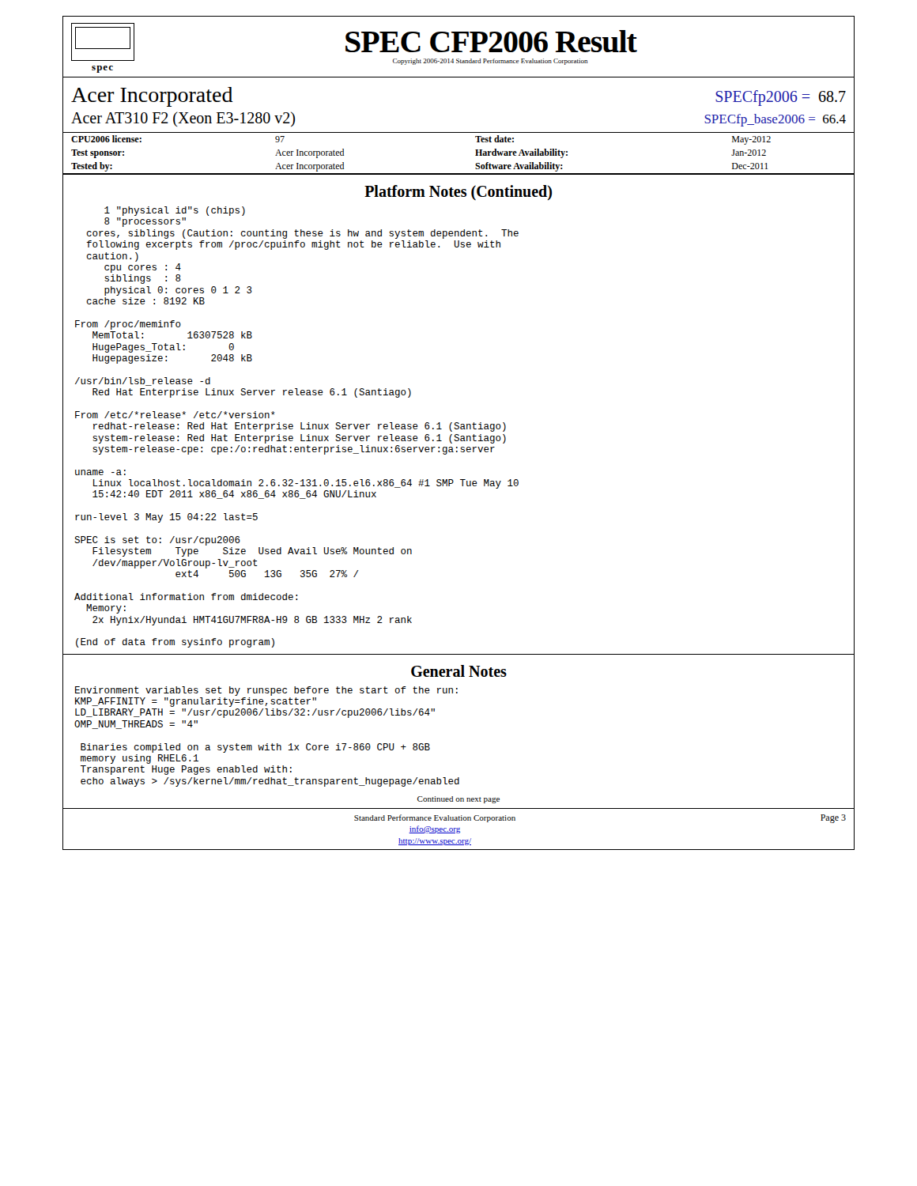spec
SPEC CFP2006 Result
Copyright 2006-2014 Standard Performance Evaluation Corporation
Acer Incorporated
SPECfp2006 = 68.7
Acer AT310 F2 (Xeon E3-1280 v2)
SPECfp_base2006 = 66.4
| CPU2006 license: | 97 | Test date: | May-2012 |
| Test sponsor: | Acer Incorporated | Hardware Availability: | Jan-2012 |
| Tested by: | Acer Incorporated | Software Availability: | Dec-2011 |
Platform Notes (Continued)
     1 "physical id"s (chips)
     8 "processors"
  cores, siblings (Caution: counting these is hw and system dependent.  The
  following excerpts from /proc/cpuinfo might not be reliable.  Use with
  caution.)
     cpu cores : 4
     siblings  : 8
     physical 0: cores 0 1 2 3
  cache size : 8192 KB

From /proc/meminfo
   MemTotal:       16307528 kB
   HugePages_Total:       0
   Hugepagesize:       2048 kB

/usr/bin/lsb_release -d
   Red Hat Enterprise Linux Server release 6.1 (Santiago)

From /etc/*release* /etc/*version*
   redhat-release: Red Hat Enterprise Linux Server release 6.1 (Santiago)
   system-release: Red Hat Enterprise Linux Server release 6.1 (Santiago)
   system-release-cpe: cpe:/o:redhat:enterprise_linux:6server:ga:server

uname -a:
   Linux localhost.localdomain 2.6.32-131.0.15.el6.x86_64 #1 SMP Tue May 10
   15:42:40 EDT 2011 x86_64 x86_64 x86_64 GNU/Linux

run-level 3 May 15 04:22 last=5

SPEC is set to: /usr/cpu2006
   Filesystem    Type    Size  Used Avail Use% Mounted on
   /dev/mapper/VolGroup-lv_root
                 ext4     50G   13G   35G  27% /

Additional information from dmidecode:
  Memory:
   2x Hynix/Hyundai HMT41GU7MFR8A-H9 8 GB 1333 MHz 2 rank

(End of data from sysinfo program)
General Notes
Environment variables set by runspec before the start of the run:
KMP_AFFINITY = "granularity=fine,scatter"
LD_LIBRARY_PATH = "/usr/cpu2006/libs/32:/usr/cpu2006/libs/64"
OMP_NUM_THREADS = "4"

 Binaries compiled on a system with 1x Core i7-860 CPU + 8GB
 memory using RHEL6.1
 Transparent Huge Pages enabled with:
 echo always > /sys/kernel/mm/redhat_transparent_hugepage/enabled
Continued on next page
Standard Performance Evaluation Corporation
info@spec.org
http://www.spec.org/
Page 3